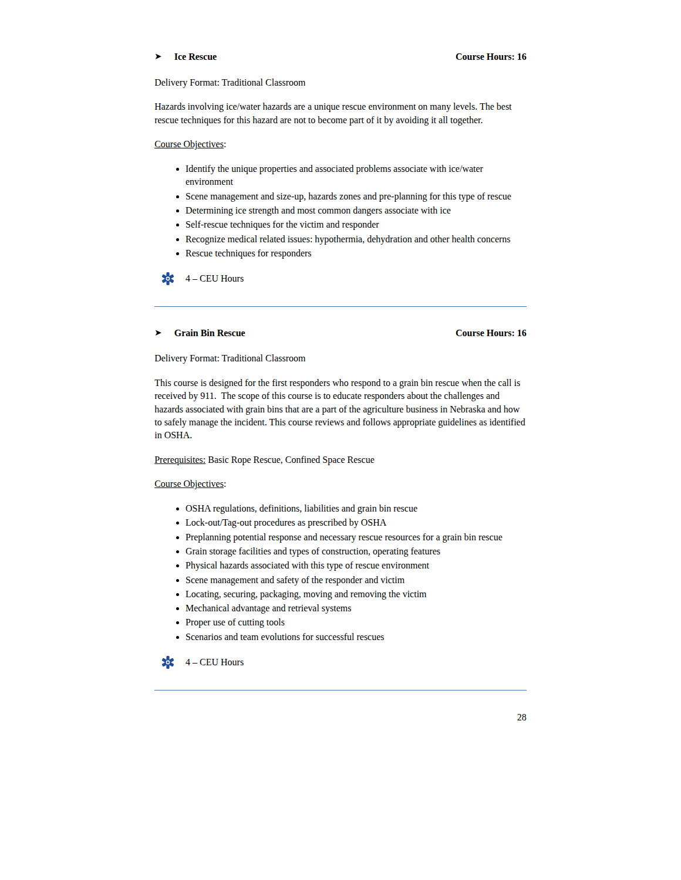Ice Rescue Course Hours: 16
Delivery Format: Traditional Classroom
Hazards involving ice/water hazards are a unique rescue environment on many levels. The best rescue techniques for this hazard are not to become part of it by avoiding it all together.
Course Objectives:
Identify the unique properties and associated problems associate with ice/water environment
Scene management and size-up, hazards zones and pre-planning for this type of rescue
Determining ice strength and most common dangers associate with ice
Self-rescue techniques for the victim and responder
Recognize medical related issues: hypothermia, dehydration and other health concerns
Rescue techniques for responders
4 – CEU Hours
Grain Bin Rescue Course Hours: 16
Delivery Format: Traditional Classroom
This course is designed for the first responders who respond to a grain bin rescue when the call is received by 911. The scope of this course is to educate responders about the challenges and hazards associated with grain bins that are a part of the agriculture business in Nebraska and how to safely manage the incident. This course reviews and follows appropriate guidelines as identified in OSHA.
Prerequisites: Basic Rope Rescue, Confined Space Rescue
Course Objectives:
OSHA regulations, definitions, liabilities and grain bin rescue
Lock-out/Tag-out procedures as prescribed by OSHA
Preplanning potential response and necessary rescue resources for a grain bin rescue
Grain storage facilities and types of construction, operating features
Physical hazards associated with this type of rescue environment
Scene management and safety of the responder and victim
Locating, securing, packaging, moving and removing the victim
Mechanical advantage and retrieval systems
Proper use of cutting tools
Scenarios and team evolutions for successful rescues
4 – CEU Hours
28